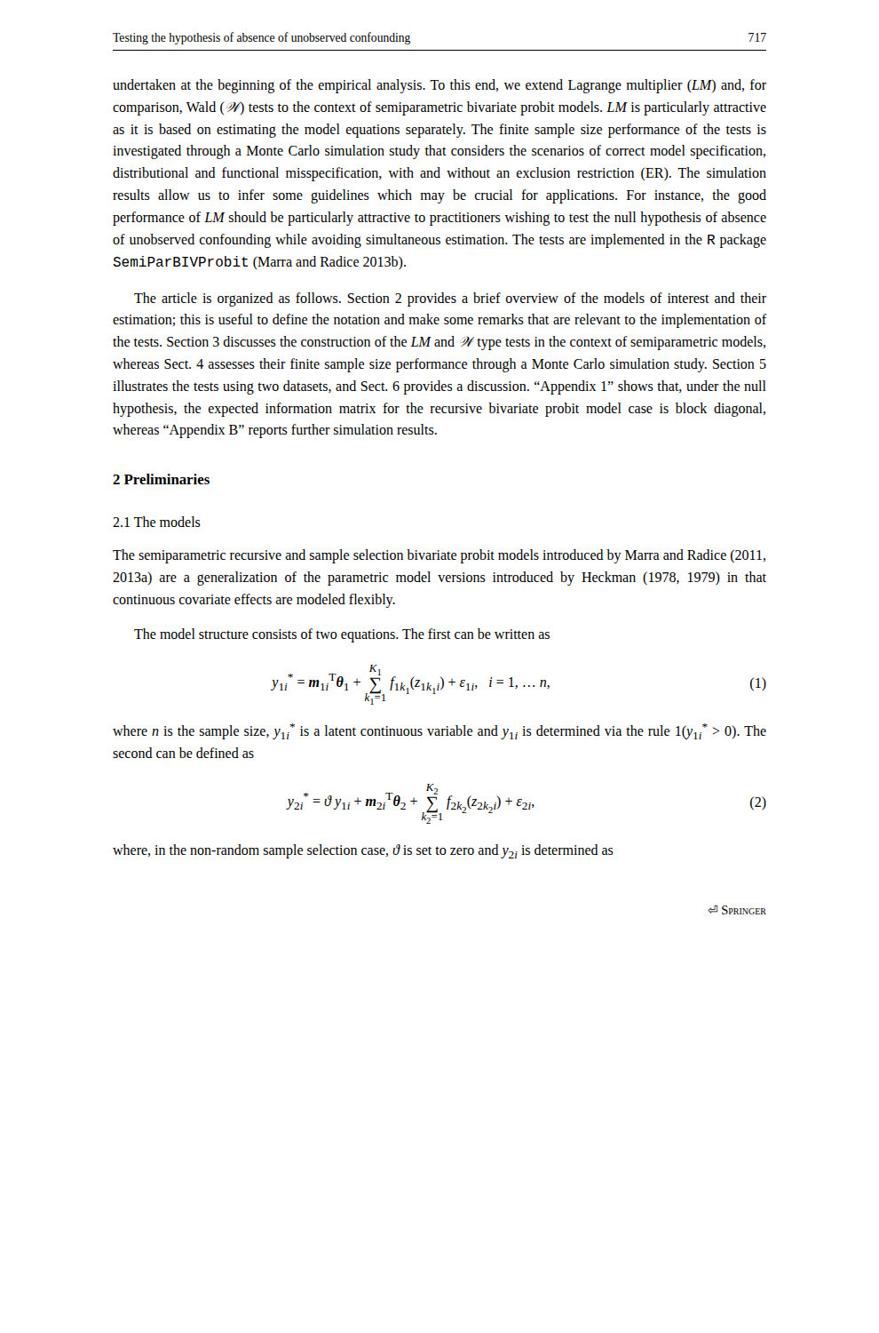Testing the hypothesis of absence of unobserved confounding 717
undertaken at the beginning of the empirical analysis. To this end, we extend Lagrange multiplier (LM) and, for comparison, Wald (𝒲) tests to the context of semiparametric bivariate probit models. LM is particularly attractive as it is based on estimating the model equations separately. The finite sample size performance of the tests is investigated through a Monte Carlo simulation study that considers the scenarios of correct model specification, distributional and functional misspecification, with and without an exclusion restriction (ER). The simulation results allow us to infer some guidelines which may be crucial for applications. For instance, the good performance of LM should be particularly attractive to practitioners wishing to test the null hypothesis of absence of unobserved confounding while avoiding simultaneous estimation. The tests are implemented in the R package SemiParBIVProbit (Marra and Radice 2013b).
The article is organized as follows. Section 2 provides a brief overview of the models of interest and their estimation; this is useful to define the notation and make some remarks that are relevant to the implementation of the tests. Section 3 discusses the construction of the LM and 𝒲 type tests in the context of semiparametric models, whereas Sect. 4 assesses their finite sample size performance through a Monte Carlo simulation study. Section 5 illustrates the tests using two datasets, and Sect. 6 provides a discussion. “Appendix 1” shows that, under the null hypothesis, the expected information matrix for the recursive bivariate probit model case is block diagonal, whereas “Appendix B” reports further simulation results.
2 Preliminaries
2.1 The models
The semiparametric recursive and sample selection bivariate probit models introduced by Marra and Radice (2011, 2013a) are a generalization of the parametric model versions introduced by Heckman (1978, 1979) in that continuous covariate effects are modeled flexibly.
The model structure consists of two equations. The first can be written as
y1i* = m1iTθ1 + K1∑k1=1 f1k1(z1k1i) + ε1i, i = 1, … n, (1)
where n is the sample size, y1i* is a latent continuous variable and y1i is determined via the rule 1(y1i* > 0). The second can be defined as
y2i* = ϑ y1i + m2iTθ2 + K2∑k2=1 f2k2(z2k2i) + ε2i, (2)
where, in the non-random sample selection case, ϑ is set to zero and y2i is determined as
⏎ Springer